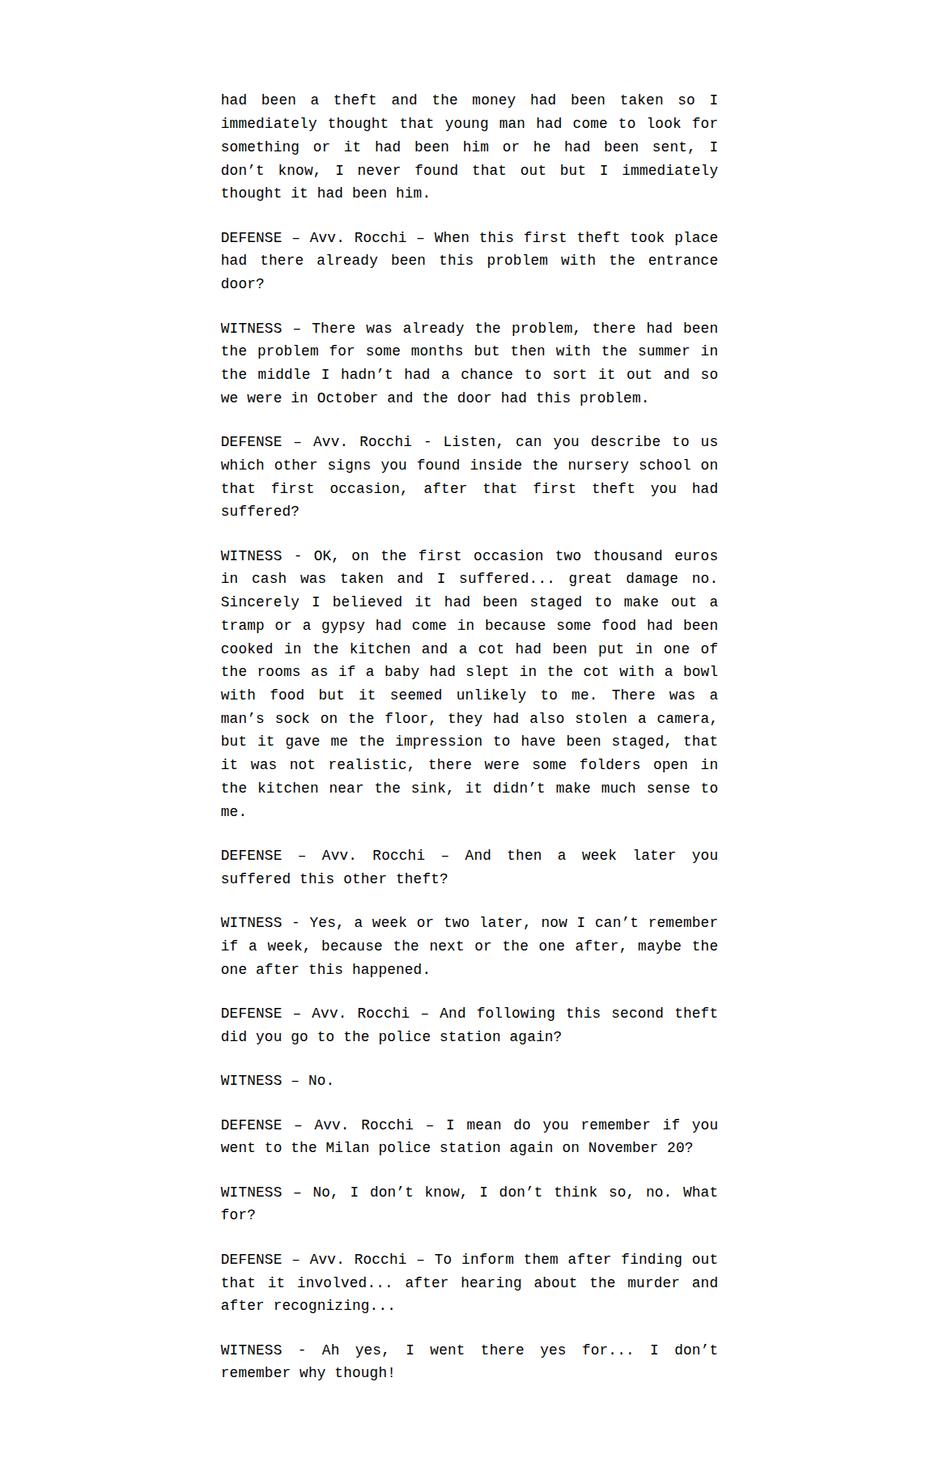had been a theft and the money had been taken so I immediately thought that young man had come to look for something or it had been him or he had been sent, I don’t know, I never found that out but I immediately thought it had been him.
DEFENSE – Avv. Rocchi – When this first theft took place had there already been this problem with the entrance door?
WITNESS – There was already the problem, there had been the problem for some months but then with the summer in the middle I hadn’t had a chance to sort it out and so we were in October and the door had this problem.
DEFENSE – Avv. Rocchi - Listen, can you describe to us which other signs you found inside the nursery school on that first occasion, after that first theft you had suffered?
WITNESS - OK, on the first occasion two thousand euros in cash was taken and I suffered... great damage no. Sincerely I believed it had been staged to make out a tramp or a gypsy had come in because some food had been cooked in the kitchen and a cot had been put in one of the rooms as if a baby had slept in the cot with a bowl with food but it seemed unlikely to me. There was a man’s sock on the floor, they had also stolen a camera, but it gave me the impression to have been staged, that it was not realistic, there were some folders open in the kitchen near the sink, it didn’t make much sense to me.
DEFENSE – Avv. Rocchi – And then a week later you suffered this other theft?
WITNESS - Yes, a week or two later, now I can’t remember if a week, because the next or the one after, maybe the one after this happened.
DEFENSE – Avv. Rocchi – And following this second theft did you go to the police station again?
WITNESS – No.
DEFENSE – Avv. Rocchi – I mean do you remember if you went to the Milan police station again on November 20?
WITNESS – No, I don’t know, I don’t think so, no. What for?
DEFENSE – Avv. Rocchi – To inform them after finding out that it involved... after hearing about the murder and after recognizing...
WITNESS - Ah yes, I went there yes for... I don’t remember why though!